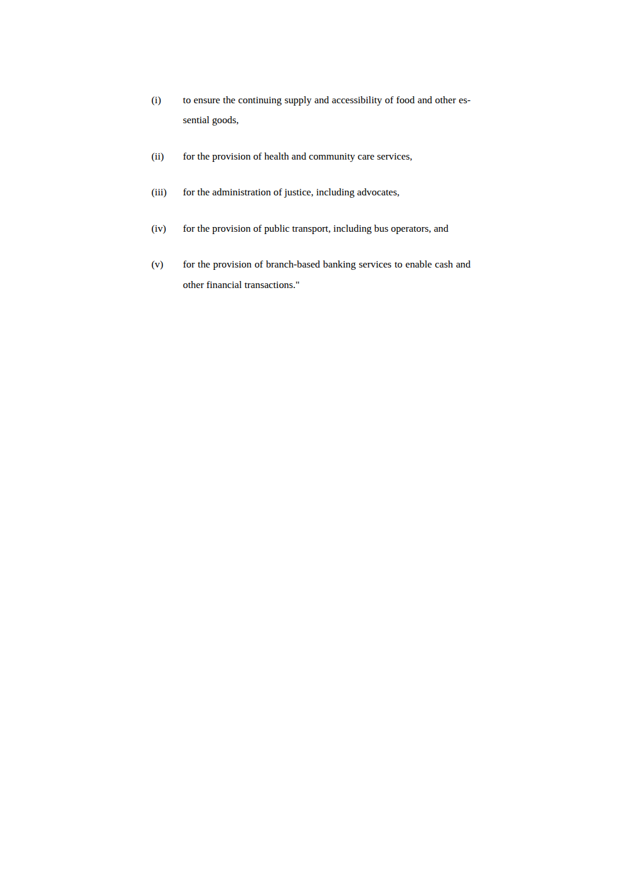(i) to ensure the continuing supply and accessibility of food and other essential goods,
(ii) for the provision of health and community care services,
(iii) for the administration of justice, including advocates,
(iv) for the provision of public transport, including bus operators, and
(v) for the provision of branch-based banking services to enable cash and other financial transactions."